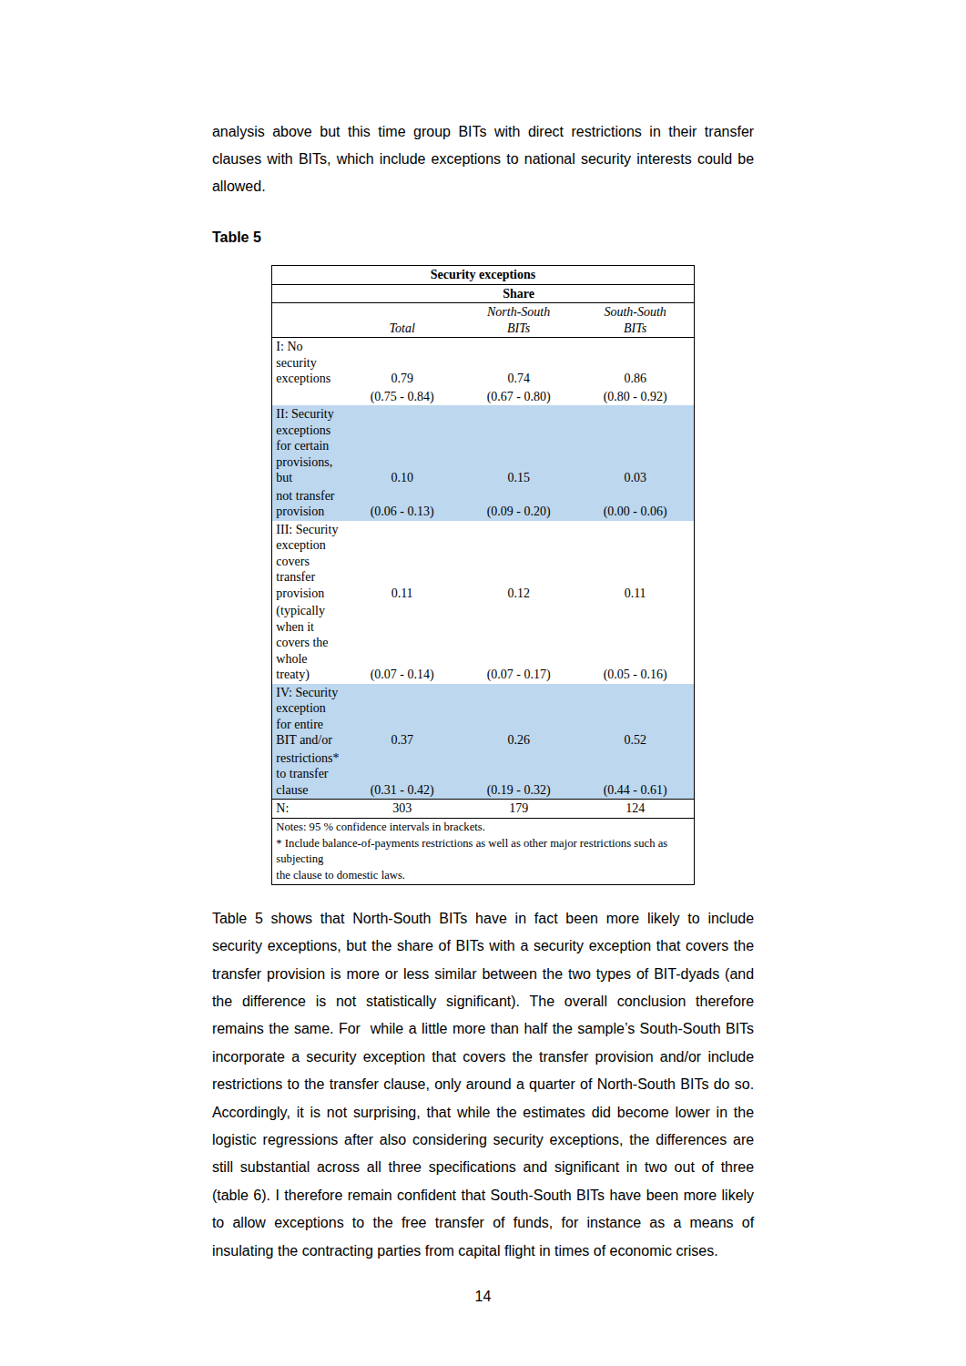analysis above but this time group BITs with direct restrictions in their transfer clauses with BITs, which include exceptions to national security interests could be allowed.
Table 5
| Security exceptions |
| | Share |
| | Total | North-South BITs | South-South BITs |
| I: No security exceptions | 0.79 | 0.74 | 0.86 |
| | (0.75 - 0.84) | (0.67 - 0.80) | (0.80 - 0.92) |
| II: Security exceptions for certain provisions, but | 0.10 | 0.15 | 0.03 |
| not transfer provision | (0.06 - 0.13) | (0.09 - 0.20) | (0.00 - 0.06) |
| III: Security exception covers transfer provision | 0.11 | 0.12 | 0.11 |
| (typically when it covers the whole treaty) | (0.07 - 0.14) | (0.07 - 0.17) | (0.05 - 0.16) |
| IV: Security exception for entire BIT and/or | 0.37 | 0.26 | 0.52 |
| restrictions* to transfer clause | (0.31 - 0.42) | (0.19 - 0.32) | (0.44 - 0.61) |
| N: | 303 | 179 | 124 |
| Notes: 95 % confidence intervals in brackets. |
| * Include balance-of-payments restrictions as well as other major restrictions such as subjecting |
| the clause to domestic laws. |
Table 5 shows that North-South BITs have in fact been more likely to include security exceptions, but the share of BITs with a security exception that covers the transfer provision is more or less similar between the two types of BIT-dyads (and the difference is not statistically significant). The overall conclusion therefore remains the same. For while a little more than half the sample’s South-South BITs incorporate a security exception that covers the transfer provision and/or include restrictions to the transfer clause, only around a quarter of North-South BITs do so. Accordingly, it is not surprising, that while the estimates did become lower in the logistic regressions after also considering security exceptions, the differences are still substantial across all three specifications and significant in two out of three (table 6). I therefore remain confident that South-South BITs have been more likely to allow exceptions to the free transfer of funds, for instance as a means of insulating the contracting parties from capital flight in times of economic crises.
14